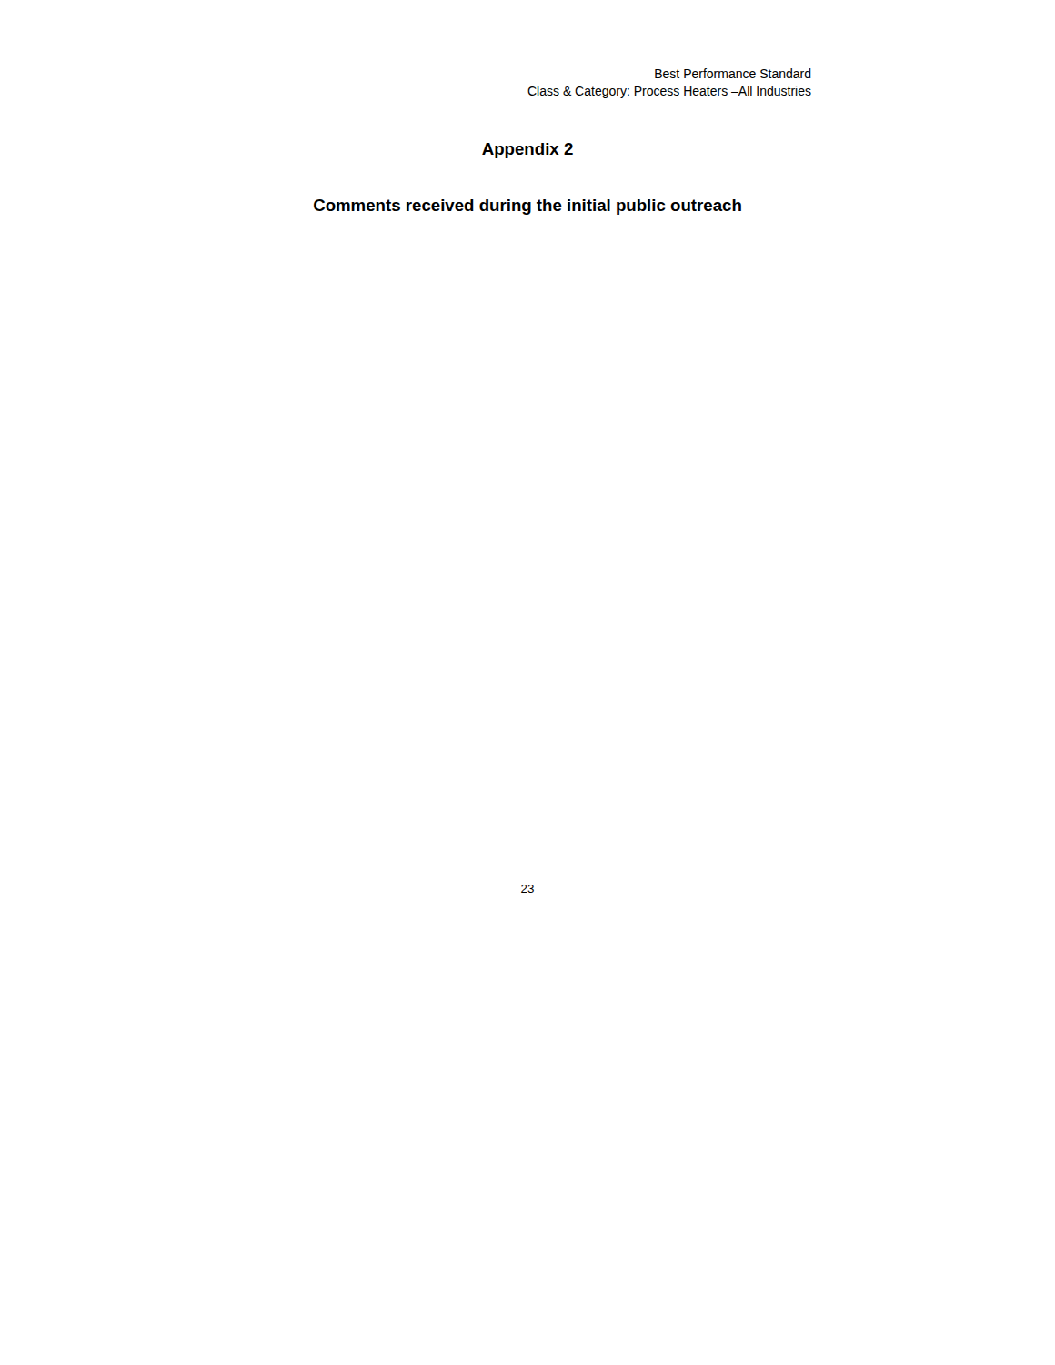Best Performance Standard
Class & Category: Process Heaters –All Industries
Appendix 2
Comments received during the initial public outreach
23